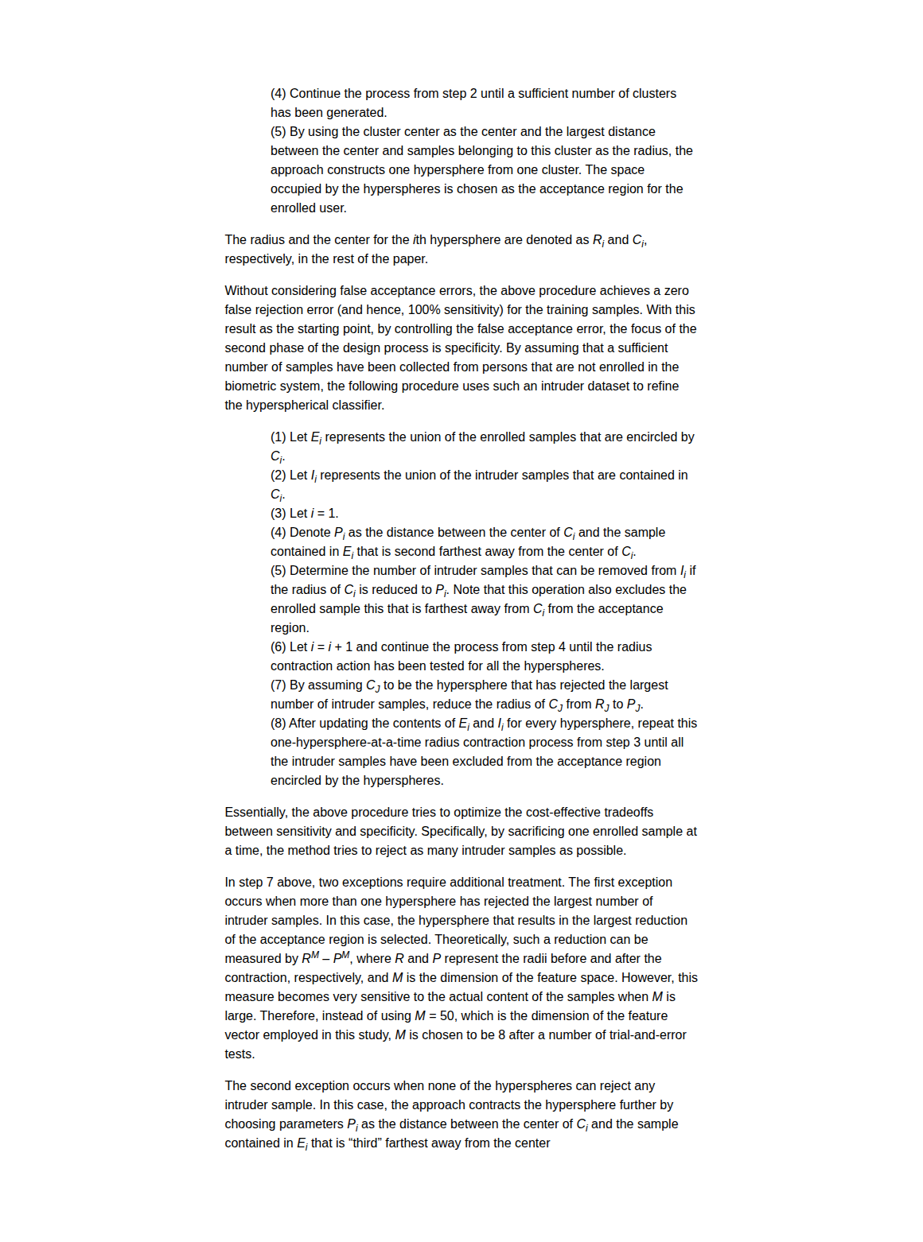(4) Continue the process from step 2 until a sufficient number of clusters has been generated.
(5) By using the cluster center as the center and the largest distance between the center and samples belonging to this cluster as the radius, the approach constructs one hypersphere from one cluster. The space occupied by the hyperspheres is chosen as the acceptance region for the enrolled user.
The radius and the center for the ith hypersphere are denoted as Ri and Ci, respectively, in the rest of the paper.
Without considering false acceptance errors, the above procedure achieves a zero false rejection error (and hence, 100% sensitivity) for the training samples. With this result as the starting point, by controlling the false acceptance error, the focus of the second phase of the design process is specificity. By assuming that a sufficient number of samples have been collected from persons that are not enrolled in the biometric system, the following procedure uses such an intruder dataset to refine the hyperspherical classifier.
(1) Let Ei represents the union of the enrolled samples that are encircled by Ci.
(2) Let Ii represents the union of the intruder samples that are contained in Ci.
(3) Let i = 1.
(4) Denote Pi as the distance between the center of Ci and the sample contained in Ei that is second farthest away from the center of Ci.
(5) Determine the number of intruder samples that can be removed from Ii if the radius of Ci is reduced to Pi. Note that this operation also excludes the enrolled sample this that is farthest away from Ci from the acceptance region.
(6) Let i = i + 1 and continue the process from step 4 until the radius contraction action has been tested for all the hyperspheres.
(7) By assuming CJ to be the hypersphere that has rejected the largest number of intruder samples, reduce the radius of CJ from RJ to PJ.
(8) After updating the contents of Ei and Ii for every hypersphere, repeat this one-hypersphere-at-a-time radius contraction process from step 3 until all the intruder samples have been excluded from the acceptance region encircled by the hyperspheres.
Essentially, the above procedure tries to optimize the cost-effective tradeoffs between sensitivity and specificity. Specifically, by sacrificing one enrolled sample at a time, the method tries to reject as many intruder samples as possible.
In step 7 above, two exceptions require additional treatment. The first exception occurs when more than one hypersphere has rejected the largest number of intruder samples. In this case, the hypersphere that results in the largest reduction of the acceptance region is selected. Theoretically, such a reduction can be measured by RM – PM, where R and P represent the radii before and after the contraction, respectively, and M is the dimension of the feature space. However, this measure becomes very sensitive to the actual content of the samples when M is large. Therefore, instead of using M = 50, which is the dimension of the feature vector employed in this study, M is chosen to be 8 after a number of trial-and-error tests.
The second exception occurs when none of the hyperspheres can reject any intruder sample. In this case, the approach contracts the hypersphere further by choosing parameters Pi as the distance between the center of Ci and the sample contained in Ei that is “third” farthest away from the center